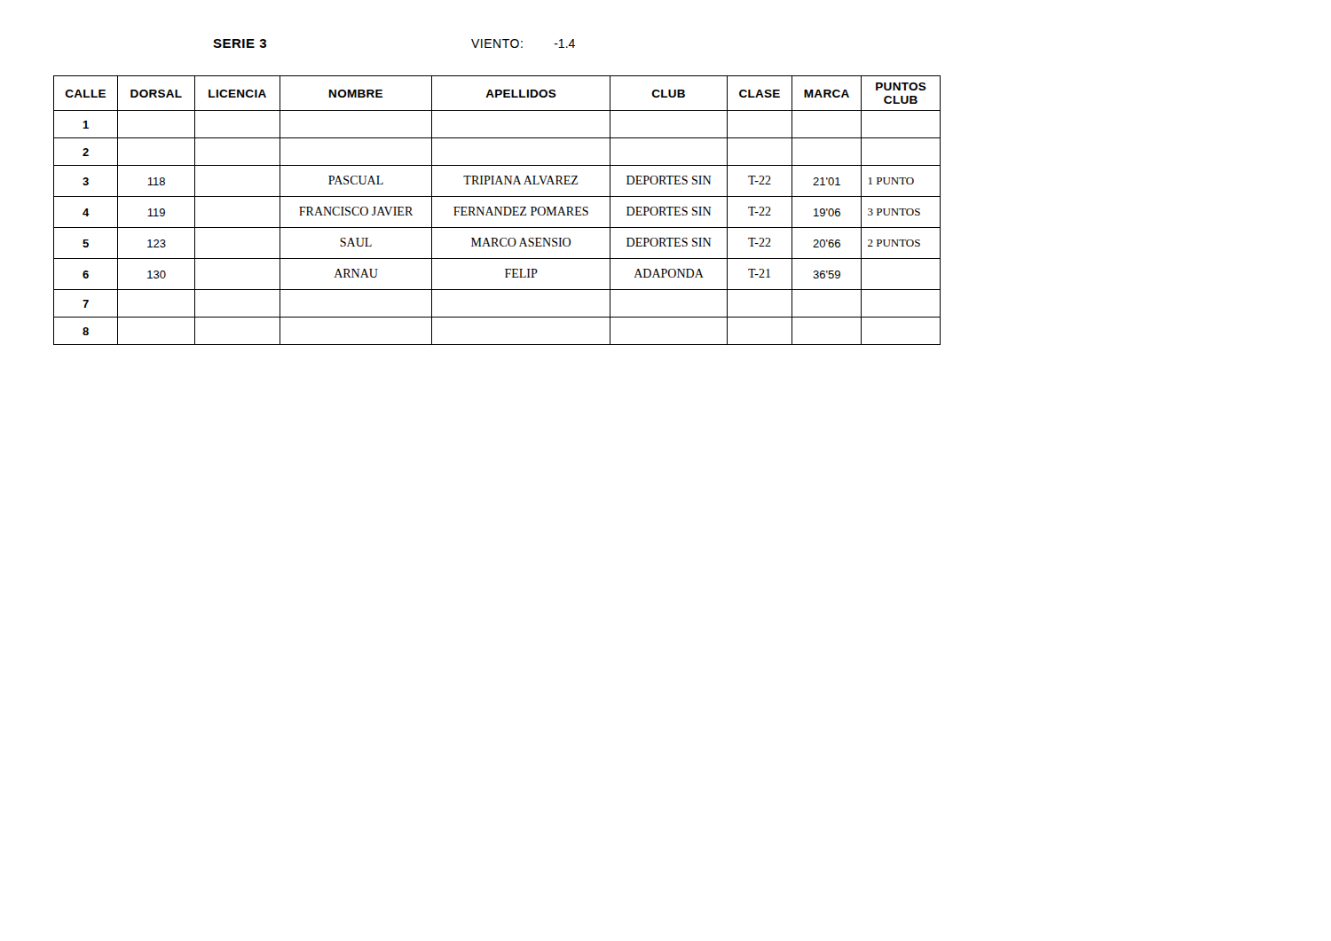SERIE 3 VIENTO: -1.4
| CALLE | DORSAL | LICENCIA | NOMBRE | APELLIDOS | CLUB | CLASE | MARCA | PUNTOS CLUB |
| --- | --- | --- | --- | --- | --- | --- | --- | --- |
| 1 | | | | | | | | |
| 2 | | | | | | | | |
| 3 | 118 | | PASCUAL | TRIPIANA ALVAREZ | DEPORTES SIN | T-22 | 21'01 | 1 PUNTO |
| 4 | 119 | | FRANCISCO JAVIER | FERNANDEZ POMARES | DEPORTES SIN | T-22 | 19'06 | 3 PUNTOS |
| 5 | 123 | | SAUL | MARCO ASENSIO | DEPORTES SIN | T-22 | 20'66 | 2 PUNTOS |
| 6 | 130 | | ARNAU | FELIP | ADAPONDA | T-21 | 36'59 | |
| 7 | | | | | | | | |
| 8 | | | | | | | | |